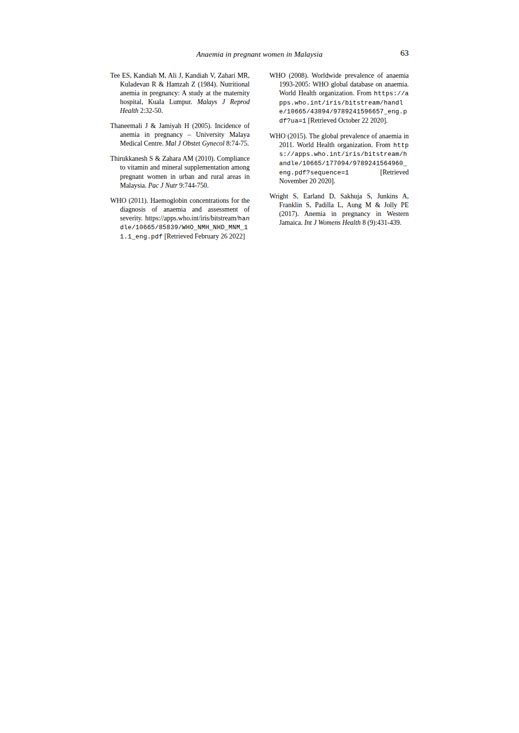Anaemia in pregnant women in Malaysia 63
Tee ES, Kandiah M, Ali J, Kandiah V, Zahari MR, Kuladevan R & Hamzah Z (1984). Nutritional anemia in pregnancy: A study at the maternity hospital, Kuala Lumpur. Malays J Reprod Health 2:32-50.
Thaneemali J & Jamiyah H (2005). Incidence of anemia in pregnancy – University Malaya Medical Centre. Mal J Obstet Gynecol 8:74-75.
Thirukkanesh S & Zahara AM (2010). Compliance to vitamin and mineral supplementation among pregnant women in urban and rural areas in Malaysia. Pac J Nutr 9:744-750.
WHO (2011). Haemoglobin concentrations for the diagnosis of anaemia and assessment of severity. https://apps.who.int/iris/bitstream/handle/10665/85839/WHO_NMH_NHD_MNM_11.1_eng.pdf [Retrieved February 26 2022]
WHO (2008). Worldwide prevalence of anaemia 1993-2005: WHO global database on anaemia. World Health organization. From https://apps.who.int/iris/bitstream/handle/10665/43894/9789241596657_eng.pdf?ua=1 [Retrieved October 22 2020].
WHO (2015). The global prevalence of anaemia in 2011. World Health organization. From https://apps.who.int/iris/bitstream/handle/10665/177094/9789241564960_eng.pdf?sequence=1 [Retrieved November 20 2020].
Wright S, Earland D, Sakhuja S, Junkins A, Franklin S, Padilla L, Aung M & Jolly PE (2017). Anemia in pregnancy in Western Jamaica. Int J Womens Health 8 (9):431-439.